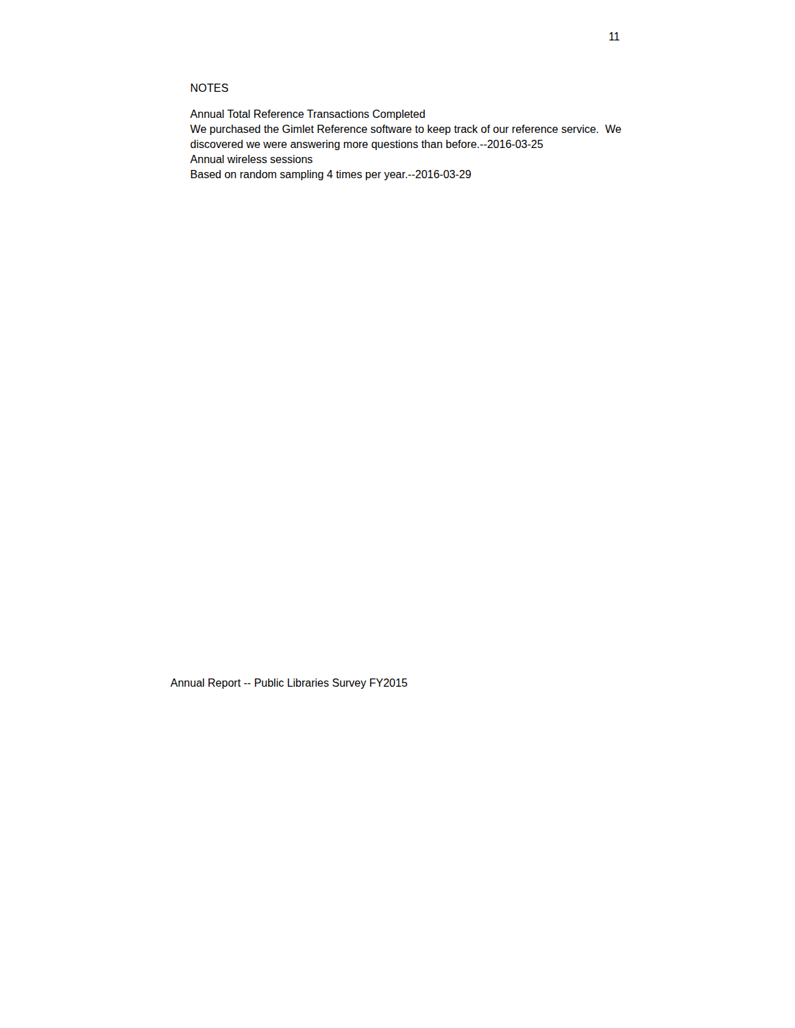11
NOTES
Annual Total Reference Transactions Completed
We purchased the Gimlet Reference software to keep track of our reference service. We discovered we were answering more questions than before.--2016-03-25
Annual wireless sessions
Based on random sampling 4 times per year.--2016-03-29
Annual Report -- Public Libraries Survey FY2015